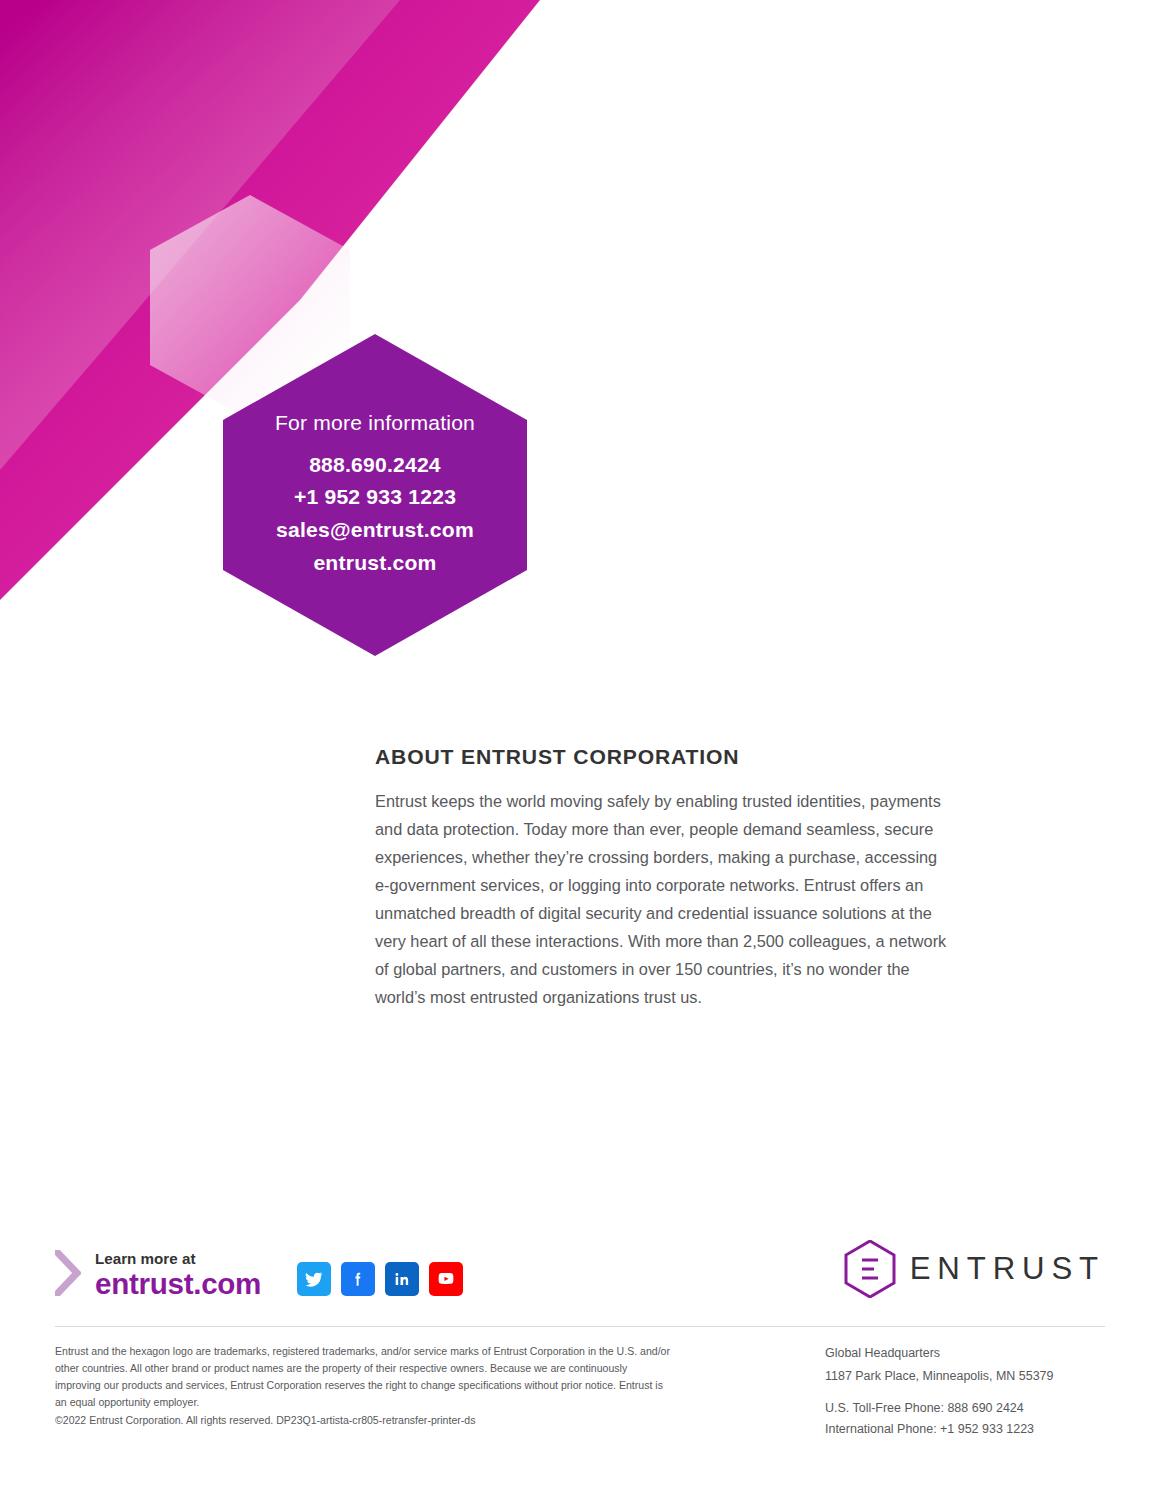For more information
888.690.2424
+1 952 933 1223
sales@entrust.com
entrust.com
ABOUT ENTRUST CORPORATION
Entrust keeps the world moving safely by enabling trusted identities, payments and data protection. Today more than ever, people demand seamless, secure experiences, whether they’re crossing borders, making a purchase, accessing e-government services, or logging into corporate networks. Entrust offers an unmatched breadth of digital security and credential issuance solutions at the very heart of all these interactions. With more than 2,500 colleagues, a network of global partners, and customers in over 150 countries, it’s no wonder the world’s most entrusted organizations trust us.
Learn more at
entrust.com
ENTRUST
Entrust and the hexagon logo are trademarks, registered trademarks, and/or service marks of Entrust Corporation in the U.S. and/or other countries. All other brand or product names are the property of their respective owners. Because we are continuously improving our products and services, Entrust Corporation reserves the right to change specifications without prior notice. Entrust is an equal opportunity employer.
©2022 Entrust Corporation. All rights reserved. DP23Q1-artista-cr805-retransfer-printer-ds
Global Headquarters
1187 Park Place, Minneapolis, MN 55379
U.S. Toll-Free Phone: 888 690 2424
International Phone: +1 952 933 1223